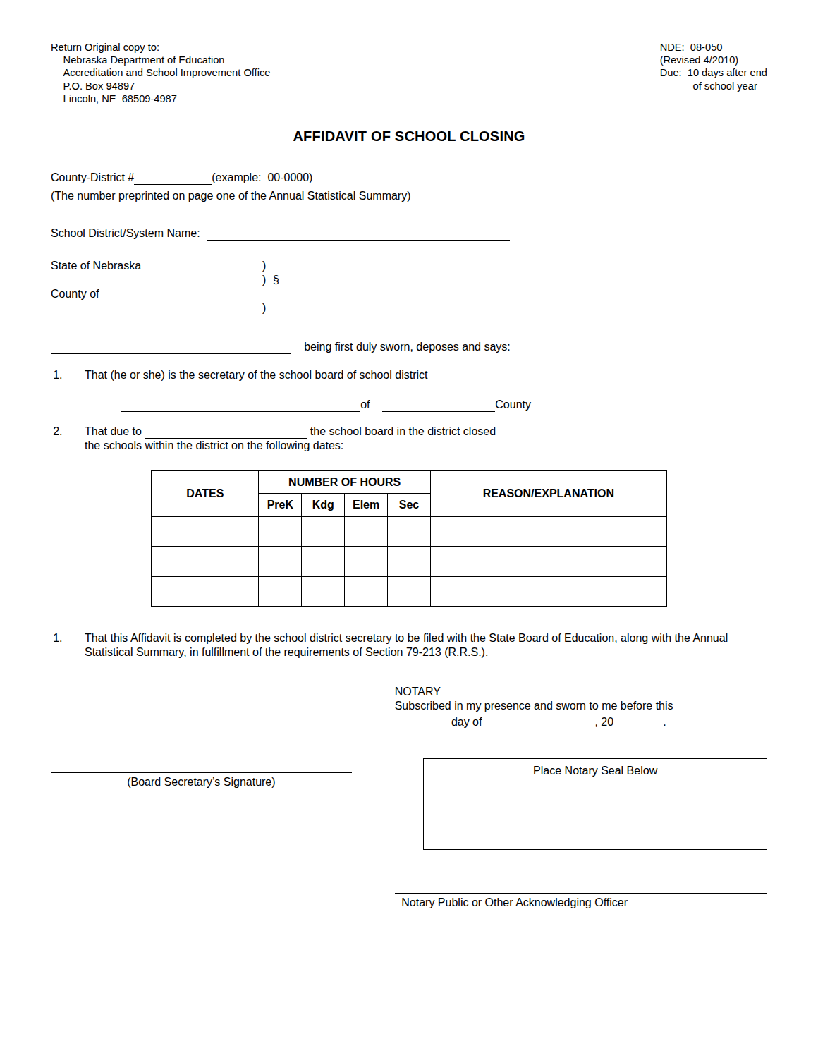Return Original copy to: Nebraska Department of Education Accreditation and School Improvement Office P.O. Box 94897 Lincoln, NE 68509-4987
NDE: 08-050
(Revised 4/2010)
Due: 10 days after end of school year
AFFIDAVIT OF SCHOOL CLOSING
County-District # (example: 00-0000)
(The number preprinted on page one of the Annual Statistical Summary)
School District/System Name:
State of Nebraska
)
)§
County of
)
being first duly sworn, deposes and says:
That (he or she) is the secretary of the school board of school district
of County
That due to the school board in the district closed
the schools within the district on the following dates:
| DATES | NUMBER OF HOURS | REASON/EXPLANATION |
| --- | --- | --- |
| PreK | Kdg | Elem | Sec |
That this Affidavit is completed by the school district secretary to be filed with the State Board of Education, along with the Annual Statistical Summary, in fulfillment of the requirements of Section 79-213 (R.R.S.).
NOTARY
Subscribed in my presence and sworn to me before this
day of , 20 .
(Board Secretary’s Signature)
Place Notary Seal Below
Notary Public or Other Acknowledging Officer